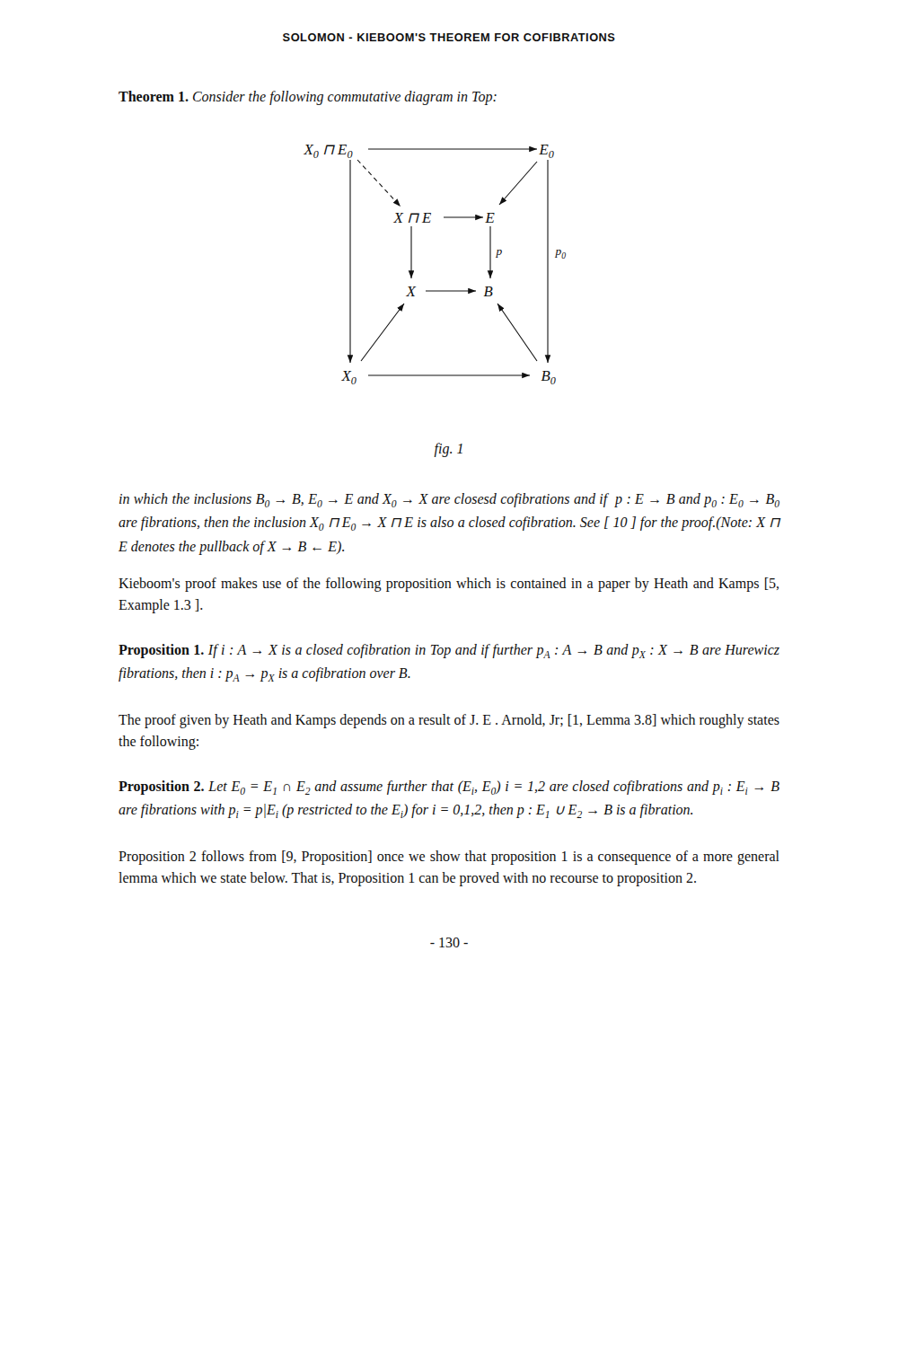SOLOMON - KIEBOOM'S THEOREM FOR COFIBRATIONS
Theorem 1. Consider the following commutative diagram in Top:
X0 ⊓ E0 E0 X ⊓ E E X B X0 B0 p p0
fig. 1
in which the inclusions B0 → B, E0 → E and X0 → X are closesd cofibrations and if p : E → B and p0 : E0 → B0 are fibrations, then the inclusion X0 ⊓ E0 → X ⊓ E is also a closed cofibration. See [ 10 ] for the proof.(Note: X ⊓ E denotes the pullback of X → B ← E).
Kieboom's proof makes use of the following proposition which is contained in a paper by Heath and Kamps [5, Example 1.3 ].
Proposition 1. If i : A → X is a closed cofibration in Top and if further pA : A → B and pX : X → B are Hurewicz fibrations, then i : pA → pX is a cofibration over B.
The proof given by Heath and Kamps depends on a result of J. E . Arnold, Jr; [1, Lemma 3.8] which roughly states the following:
Proposition 2. Let E0 = E1 ∩ E2 and assume further that (Ei, E0) i = 1,2 are closed cofibrations and pi : Ei → B are fibrations with pi = p|Ei (p restricted to the Ei) for i = 0,1,2, then p : E1 ∪ E2 → B is a fibration.
Proposition 2 follows from [9, Proposition] once we show that proposition 1 is a consequence of a more general lemma which we state below. That is, Proposition 1 can be proved with no recourse to proposition 2.
- 130 -